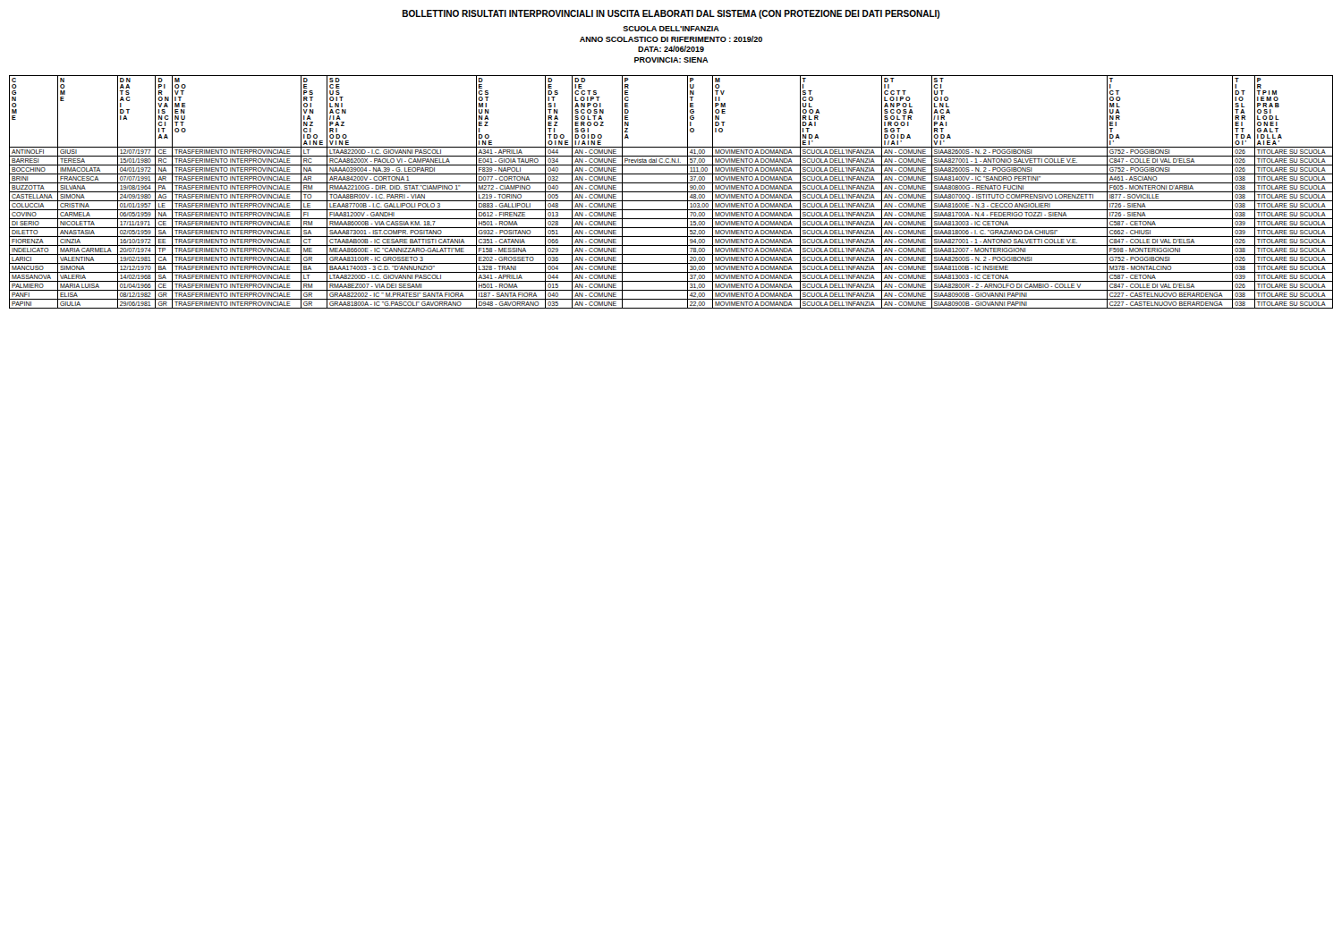BOLLETTINO RISULTATI INTERPROVINCIALI IN USCITA ELABORATI DAL SISTEMA (CON PROTEZIONE DEI DATI PERSONALI)
SCUOLA DELL'INFANZIA
ANNO SCOLASTICO DI RIFERIMENTO : 2019/20
DATA: 24/06/2019
PROVINCIA: SIENA
| C O G N O M E | N O M E | D N A A T S A C I D T I A | D P I R O N V A I S N C C I I T A A | M O O V T I T M E E N N U T T O O | D E P S R T O I V N I A N Z C I I D O A I N E | S D C E U S O I T L N I A C N / I A P A Z R I O D O V I N E | D E C S O T M I U N N A E Z I D O I N E | D E D S I T S I T N R A E Z T I T D O O I N E | D D I E C C T S L O I P T A N P O I S C O S N S O L T A E R O O Z S G I D O I D O I / A I N E | P R E C E D E N Z A | P U N T E G G I O | M O T V I I P M O E N D T I O | T I S T C O U L O O A R L R D A I I T N D A E I ' | D T I I C C T T L O I P O A N P O L S C O S A S O L T R I R O O I S G T D O I D A I / A I ' | S T C I U T O I O L N L A C A / I R P A I R T O D A V I ' | T I C T O O M L U A N R E I T D A I ' | T I D T I O S L T A R R E I T T T D A O I ' | P R T P I M I E M O P R A B O S I L O D L O N E I G A L T I D L L A A I E A ' |
| --- | --- | --- | --- | --- | --- | --- | --- | --- | --- | --- | --- | --- | --- | --- | --- | --- | --- | --- |
| ANTINOLFI | GIUSI | 12/07/1977 | CE | TRASFERIMENTO INTERPROVINCIALE | LT | LTAA82200D - I.C. GIOVANNI PASCOLI | A341 - APRILIA | 044 | AN - COMUNE | | 41,00 | MOVIMENTO A DOMANDA | SCUOLA DELL'INFANZIA | AN - COMUNE | SIAA82600S - N. 2 - POGGIBONSI | G752 - POGGIBONSI | 026 | TITOLARE SU SCUOLA |
| BARRESI | TERESA | 15/01/1980 | RC | TRASFERIMENTO INTERPROVINCIALE | RC | RCAA86200X - PAOLO VI - CAMPANELLA | E041 - GIOIA TAURO | 034 | AN - COMUNE | Prevista dal C.C.N.I. | 57,00 | MOVIMENTO A DOMANDA | SCUOLA DELL'INFANZIA | AN - COMUNE | SIAA827001 - 1 - ANTONIO SALVETTI COLLE V.E. | C847 - COLLE DI VAL D'ELSA | 026 | TITOLARE SU SCUOLA |
| BOCCHINO | IMMACOLATA | 04/01/1972 | NA | TRASFERIMENTO INTERPROVINCIALE | NA | NAAA039004 - NA.39 - G. LEOPARDI | F839 - NAPOLI | 040 | AN - COMUNE | | 111,00 | MOVIMENTO A DOMANDA | SCUOLA DELL'INFANZIA | AN - COMUNE | SIAA82600S - N. 2 - POGGIBONSI | G752 - POGGIBONSI | 026 | TITOLARE SU SCUOLA |
| BRINI | FRANCESCA | 07/07/1991 | AR | TRASFERIMENTO INTERPROVINCIALE | AR | ARAA84200V - CORTONA 1 | D077 - CORTONA | 032 | AN - COMUNE | | 37,00 | MOVIMENTO A DOMANDA | SCUOLA DELL'INFANZIA | AN - COMUNE | SIAA81400V - IC "SANDRO PERTINI" | A461 - ASCIANO | 038 | TITOLARE SU SCUOLA |
| BUZZOTTA | SILVANA | 19/08/1964 | PA | TRASFERIMENTO INTERPROVINCIALE | RM | RMAA22100G - DIR. DID. STAT."CIAMPINO 1" | M272 - CIAMPINO | 040 | AN - COMUNE | | 90,00 | MOVIMENTO A DOMANDA | SCUOLA DELL'INFANZIA | AN - COMUNE | SIAA80800G - RENATO FUCINI | F605 - MONTERONI D'ARBIA | 038 | TITOLARE SU SCUOLA |
| CASTELLANA | SIMONA | 24/09/1980 | AG | TRASFERIMENTO INTERPROVINCIALE | TO | TOAA8BR00V - I.C. PARRI - VIAN | L219 - TORINO | 005 | AN - COMUNE | | 48,00 | MOVIMENTO A DOMANDA | SCUOLA DELL'INFANZIA | AN - COMUNE | SIAA80700Q - ISTITUTO COMPRENSIVO LORENZETTI | I877 - SOVICILLE | 038 | TITOLARE SU SCUOLA |
| COLUCCIA | CRISTINA | 01/01/1957 | LE | TRASFERIMENTO INTERPROVINCIALE | LE | LEAA87700B - I.C. GALLIPOLI POLO 3 | D883 - GALLIPOLI | 048 | AN - COMUNE | | 103,00 | MOVIMENTO A DOMANDA | SCUOLA DELL'INFANZIA | AN - COMUNE | SIAA81600E - N.3 - CECCO ANGIOLIERI | I726 - SIENA | 038 | TITOLARE SU SCUOLA |
| COVINO | CARMELA | 06/05/1959 | NA | TRASFERIMENTO INTERPROVINCIALE | FI | FIAA81200V - GANDHI | D612 - FIRENZE | 013 | AN - COMUNE | | 70,00 | MOVIMENTO A DOMANDA | SCUOLA DELL'INFANZIA | AN - COMUNE | SIAA81700A - N.4 - FEDERIGO TOZZI - SIENA | I726 - SIENA | 038 | TITOLARE SU SCUOLA |
| DI SERIO | NICOLETTA | 17/11/1971 | CE | TRASFERIMENTO INTERPROVINCIALE | RM | RMAA86000B - VIA CASSIA KM. 18,7 | H501 - ROMA | 028 | AN - COMUNE | | 15,00 | MOVIMENTO A DOMANDA | SCUOLA DELL'INFANZIA | AN - COMUNE | SIAA813003 - IC CETONA | C587 - CETONA | 039 | TITOLARE SU SCUOLA |
| DILETTO | ANASTASIA | 02/05/1959 | SA | TRASFERIMENTO INTERPROVINCIALE | SA | SAAA873001 - IST.COMPR. POSITANO | G932 - POSITANO | 051 | AN - COMUNE | | 52,00 | MOVIMENTO A DOMANDA | SCUOLA DELL'INFANZIA | AN - COMUNE | SIAA818006 - I. C. "GRAZIANO DA CHIUSI" | C662 - CHIUSI | 039 | TITOLARE SU SCUOLA |
| FIORENZA | CINZIA | 16/10/1972 | EE | TRASFERIMENTO INTERPROVINCIALE | CT | CTAA8AB00B - IC CESARE BATTISTI CATANIA | C351 - CATANIA | 066 | AN - COMUNE | | 94,00 | MOVIMENTO A DOMANDA | SCUOLA DELL'INFANZIA | AN - COMUNE | SIAA827001 - 1 - ANTONIO SALVETTI COLLE V.E. | C847 - COLLE DI VAL D'ELSA | 026 | TITOLARE SU SCUOLA |
| INDELICATO | MARIA CARMELA | 20/07/1974 | TP | TRASFERIMENTO INTERPROVINCIALE | ME | MEAA86600E - IC "CANNIZZARO-GALATTI"ME | F158 - MESSINA | 029 | AN - COMUNE | | 78,00 | MOVIMENTO A DOMANDA | SCUOLA DELL'INFANZIA | AN - COMUNE | SIAA812007 - MONTERIGGIONI | F598 - MONTERIGGIONI | 038 | TITOLARE SU SCUOLA |
| LARICI | VALENTINA | 19/02/1981 | CA | TRASFERIMENTO INTERPROVINCIALE | GR | GRAA83100R - IC GROSSETO 3 | E202 - GROSSETO | 036 | AN - COMUNE | | 20,00 | MOVIMENTO A DOMANDA | SCUOLA DELL'INFANZIA | AN - COMUNE | SIAA82600S - N. 2 - POGGIBONSI | G752 - POGGIBONSI | 026 | TITOLARE SU SCUOLA |
| MANCUSO | SIMONA | 12/12/1970 | BA | TRASFERIMENTO INTERPROVINCIALE | BA | BAAA174003 - 3 C.D. "D'ANNUNZIO" | L328 - TRANI | 004 | AN - COMUNE | | 30,00 | MOVIMENTO A DOMANDA | SCUOLA DELL'INFANZIA | AN - COMUNE | SIAA81100B - IC INSIEME | M378 - MONTALCINO | 038 | TITOLARE SU SCUOLA |
| MASSANOVA | VALERIA | 14/02/1968 | SA | TRASFERIMENTO INTERPROVINCIALE | LT | LTAA82200D - I.C. GIOVANNI PASCOLI | A341 - APRILIA | 044 | AN - COMUNE | | 37,00 | MOVIMENTO A DOMANDA | SCUOLA DELL'INFANZIA | AN - COMUNE | SIAA813003 - IC CETONA | C587 - CETONA | 039 | TITOLARE SU SCUOLA |
| PALMIERO | MARIA LUISA | 01/04/1966 | CE | TRASFERIMENTO INTERPROVINCIALE | RM | RMAA8EZ007 - VIA DEI SESAMI | H501 - ROMA | 015 | AN - COMUNE | | 31,00 | MOVIMENTO A DOMANDA | SCUOLA DELL'INFANZIA | AN - COMUNE | SIAA82800R - 2 - ARNOLFO DI CAMBIO - COLLE V | C847 - COLLE DI VAL D'ELSA | 026 | TITOLARE SU SCUOLA |
| PANFI | ELISA | 08/12/1982 | GR | TRASFERIMENTO INTERPROVINCIALE | GR | GRAA822002 - IC " M.PRATESI" SANTA FIORA | I187 - SANTA FIORA | 040 | AN - COMUNE | | 42,00 | MOVIMENTO A DOMANDA | SCUOLA DELL'INFANZIA | AN - COMUNE | SIAA80900B - GIOVANNI PAPINI | C227 - CASTELNUOVO BERARDENGA | 038 | TITOLARE SU SCUOLA |
| PAPINI | GIULIA | 29/06/1981 | GR | TRASFERIMENTO INTERPROVINCIALE | GR | GRAA81800A - IC "G.PASCOLI" GAVORRANO | D948 - GAVORRANO | 035 | AN - COMUNE | | 22,00 | MOVIMENTO A DOMANDA | SCUOLA DELL'INFANZIA | AN - COMUNE | SIAA80900B - GIOVANNI PAPINI | C227 - CASTELNUOVO BERARDENGA | 038 | TITOLARE SU SCUOLA |